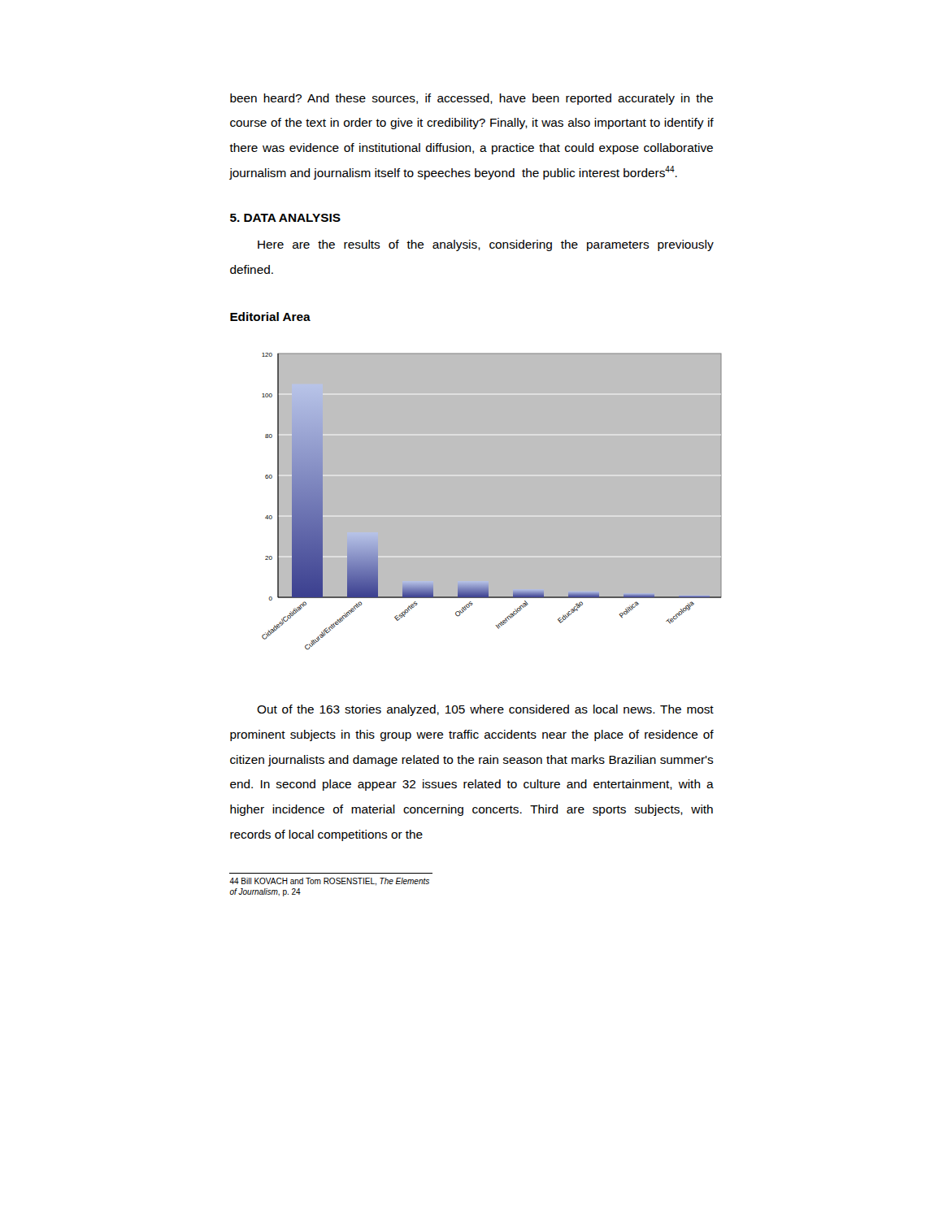been heard? And these sources, if accessed, have been reported accurately in the course of the text in order to give it credibility? Finally, it was also important to identify if there was evidence of institutional diffusion, a practice that could expose collaborative journalism and journalism itself to speeches beyond the public interest borders44.
5. DATA ANALYSIS
Here are the results of the analysis, considering the parameters previously defined.
Editorial Area
120 100 80 60 40 20 0 Cidades/Cotidiano Cultural/Entretenimento Esportes Outros Internacional Educação Política Tecnologia
Out of the 163 stories analyzed, 105 where considered as local news. The most prominent subjects in this group were traffic accidents near the place of residence of citizen journalists and damage related to the rain season that marks Brazilian summer's end. In second place appear 32 issues related to culture and entertainment, with a higher incidence of material concerning concerts. Third are sports subjects, with records of local competitions or the
44 Bill KOVACH and Tom ROSENSTIEL, The Elements of Journalism, p. 24